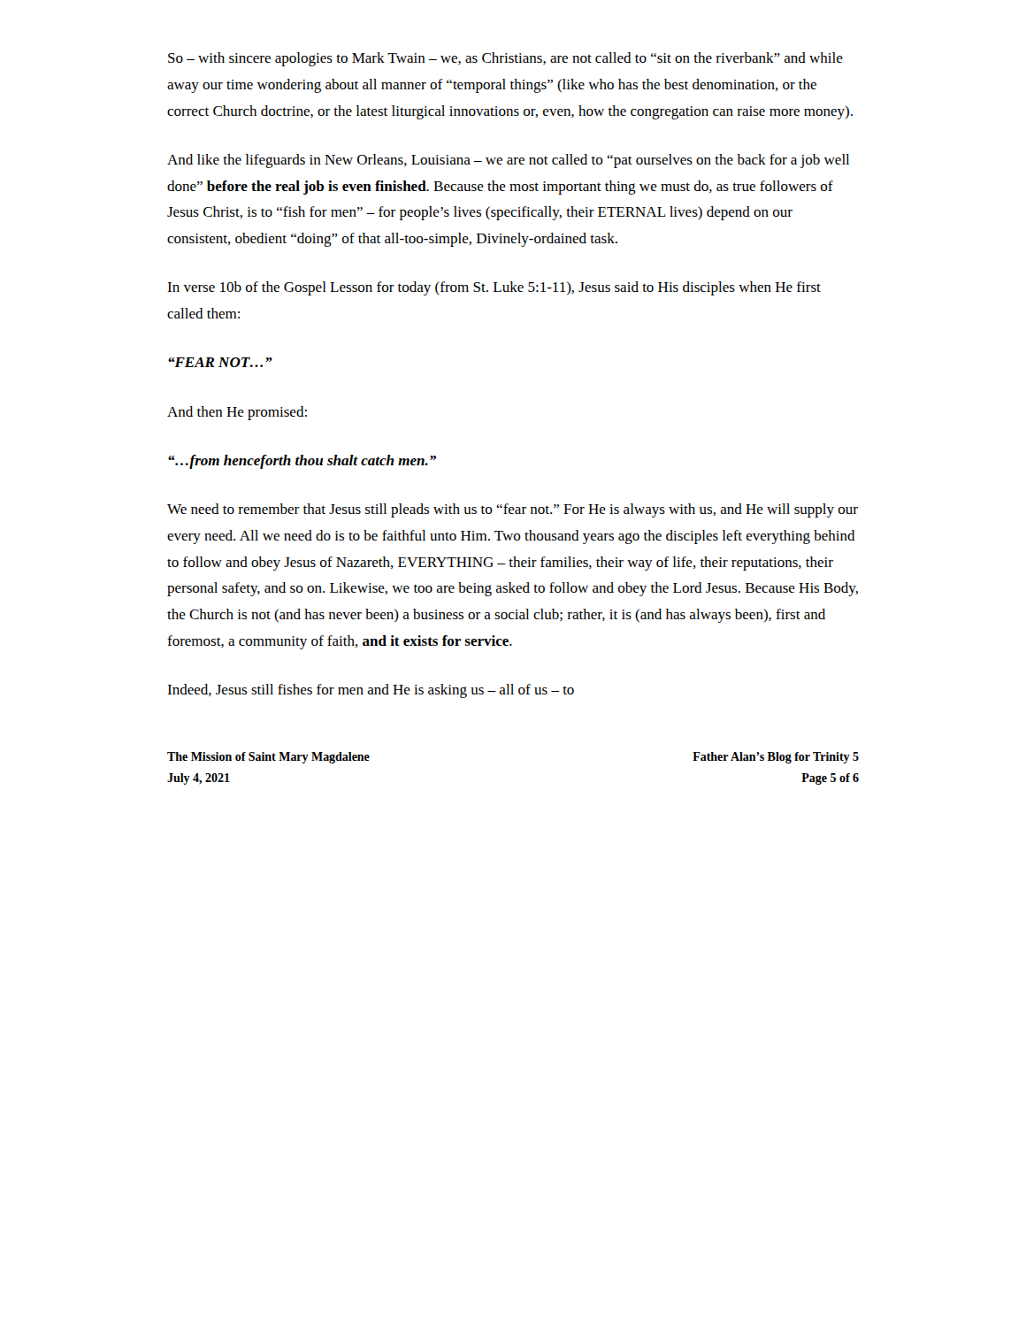So – with sincere apologies to Mark Twain – we, as Christians, are not called to “sit on the riverbank” and while away our time wondering about all manner of “temporal things” (like who has the best denomination, or the correct Church doctrine, or the latest liturgical innovations or, even, how the congregation can raise more money).
And like the lifeguards in New Orleans, Louisiana – we are not called to “pat ourselves on the back for a job well done” before the real job is even finished. Because the most important thing we must do, as true followers of Jesus Christ, is to “fish for men” – for people’s lives (specifically, their ETERNAL lives) depend on our consistent, obedient “doing” of that all-too-simple, Divinely-ordained task.
In verse 10b of the Gospel Lesson for today (from St. Luke 5:1-11), Jesus said to His disciples when He first called them:
“FEAR NOT…”
And then He promised:
“…from henceforth thou shalt catch men.”
We need to remember that Jesus still pleads with us to “fear not.” For He is always with us, and He will supply our every need. All we need do is to be faithful unto Him. Two thousand years ago the disciples left everything behind to follow and obey Jesus of Nazareth, EVERYTHING – their families, their way of life, their reputations, their personal safety, and so on. Likewise, we too are being asked to follow and obey the Lord Jesus. Because His Body, the Church is not (and has never been) a business or a social club; rather, it is (and has always been), first and foremost, a community of faith, and it exists for service.
Indeed, Jesus still fishes for men and He is asking us – all of us – to
The Mission of Saint Mary Magdalene
July 4, 2021
Father Alan’s Blog for Trinity 5
Page 5 of 6